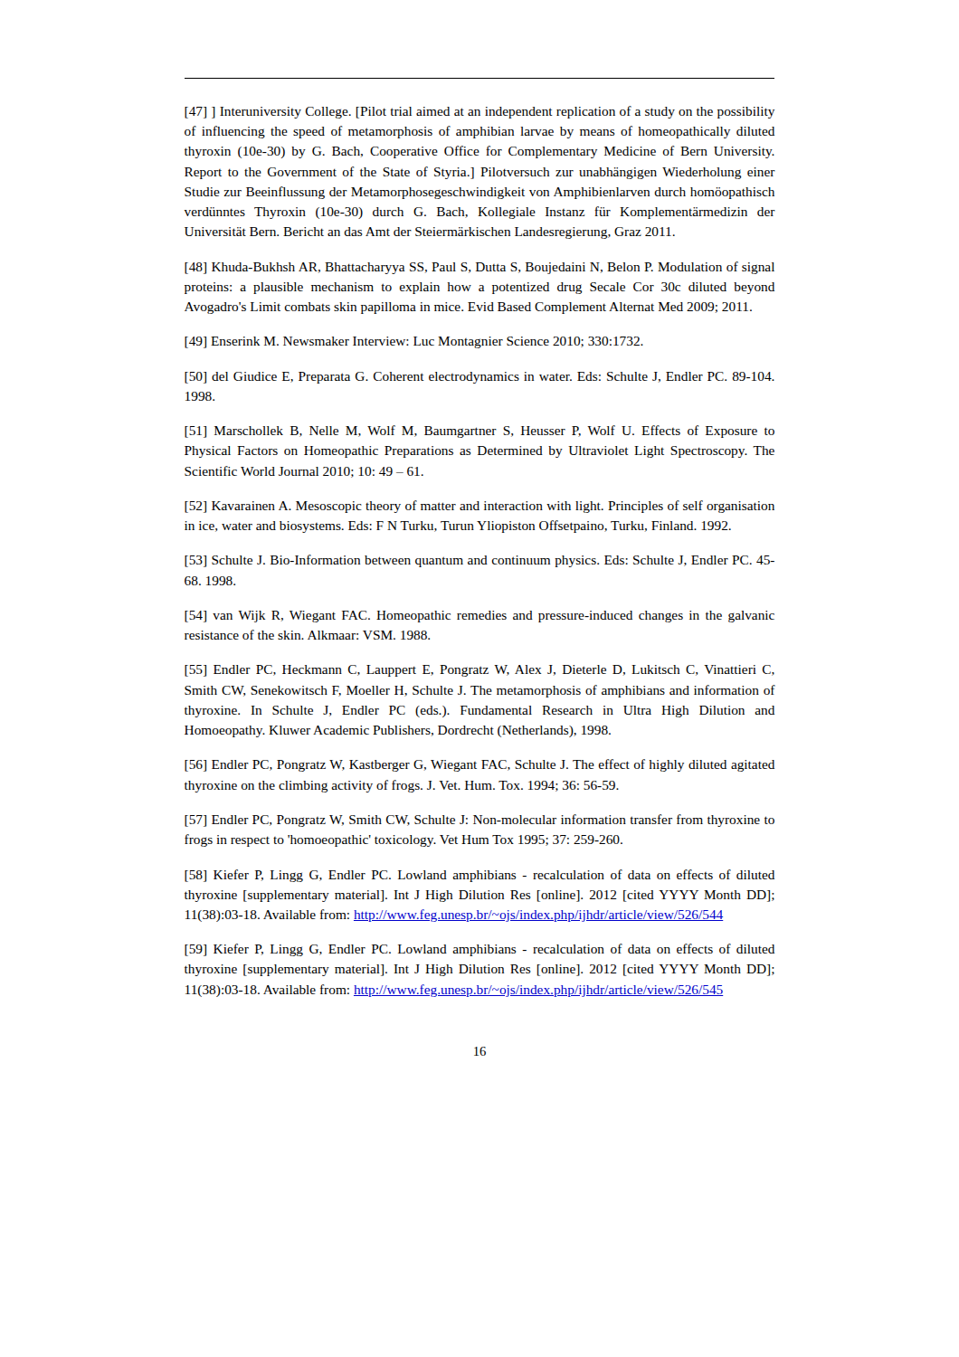[47] ] Interuniversity College. [Pilot trial aimed at an independent replication of a study on the possibility of influencing the speed of metamorphosis of amphibian larvae by means of homeopathically diluted thyroxin (10e-30) by G. Bach, Cooperative Office for Complementary Medicine of Bern University. Report to the Government of the State of Styria.] Pilotversuch zur unabhängigen Wiederholung einer Studie zur Beeinflussung der Metamorphosegeschwindigkeit von Amphibienlarven durch homöopathisch verdünntes Thyroxin (10e-30) durch G. Bach, Kollegiale Instanz für Komplementärmedizin der Universität Bern. Bericht an das Amt der Steiermärkischen Landesregierung, Graz 2011.
[48] Khuda-Bukhsh AR, Bhattacharyya SS, Paul S, Dutta S, Boujedaini N, Belon P. Modulation of signal proteins: a plausible mechanism to explain how a potentized drug Secale Cor 30c diluted beyond Avogadro's Limit combats skin papilloma in mice. Evid Based Complement Alternat Med 2009; 2011.
[49] Enserink M. Newsmaker Interview: Luc Montagnier Science 2010; 330:1732.
[50] del Giudice E, Preparata G. Coherent electrodynamics in water. Eds: Schulte J, Endler PC. 89-104. 1998.
[51] Marschollek B, Nelle M, Wolf M, Baumgartner S, Heusser P, Wolf U. Effects of Exposure to Physical Factors on Homeopathic Preparations as Determined by Ultraviolet Light Spectroscopy. The Scientific World Journal 2010; 10: 49 – 61.
[52] Kavarainen A. Mesoscopic theory of matter and interaction with light. Principles of self organisation in ice, water and biosystems. Eds: F N Turku, Turun Yliopiston Offsetpaino, Turku, Finland. 1992.
[53] Schulte J. Bio-Information between quantum and continuum physics. Eds: Schulte J, Endler PC. 45-68. 1998.
[54] van Wijk R, Wiegant FAC. Homeopathic remedies and pressure-induced changes in the galvanic resistance of the skin. Alkmaar: VSM. 1988.
[55] Endler PC, Heckmann C, Lauppert E, Pongratz W, Alex J, Dieterle D, Lukitsch C, Vinattieri C, Smith CW, Senekowitsch F, Moeller H, Schulte J. The metamorphosis of amphibians and information of thyroxine. In Schulte J, Endler PC (eds.). Fundamental Research in Ultra High Dilution and Homoeopathy. Kluwer Academic Publishers, Dordrecht (Netherlands), 1998.
[56] Endler PC, Pongratz W, Kastberger G, Wiegant FAC, Schulte J. The effect of highly diluted agitated thyroxine on the climbing activity of frogs. J. Vet. Hum. Tox. 1994; 36: 56-59.
[57] Endler PC, Pongratz W, Smith CW, Schulte J: Non-molecular information transfer from thyroxine to frogs in respect to 'homoeopathic' toxicology. Vet Hum Tox 1995; 37: 259-260.
[58] Kiefer P, Lingg G, Endler PC. Lowland amphibians - recalculation of data on effects of diluted thyroxine [supplementary material]. Int J High Dilution Res [online]. 2012 [cited YYYY Month DD]; 11(38):03-18. Available from: http://www.feg.unesp.br/~ojs/index.php/ijhdr/article/view/526/544
[59] Kiefer P, Lingg G, Endler PC. Lowland amphibians - recalculation of data on effects of diluted thyroxine [supplementary material]. Int J High Dilution Res [online]. 2012 [cited YYYY Month DD]; 11(38):03-18. Available from: http://www.feg.unesp.br/~ojs/index.php/ijhdr/article/view/526/545
16